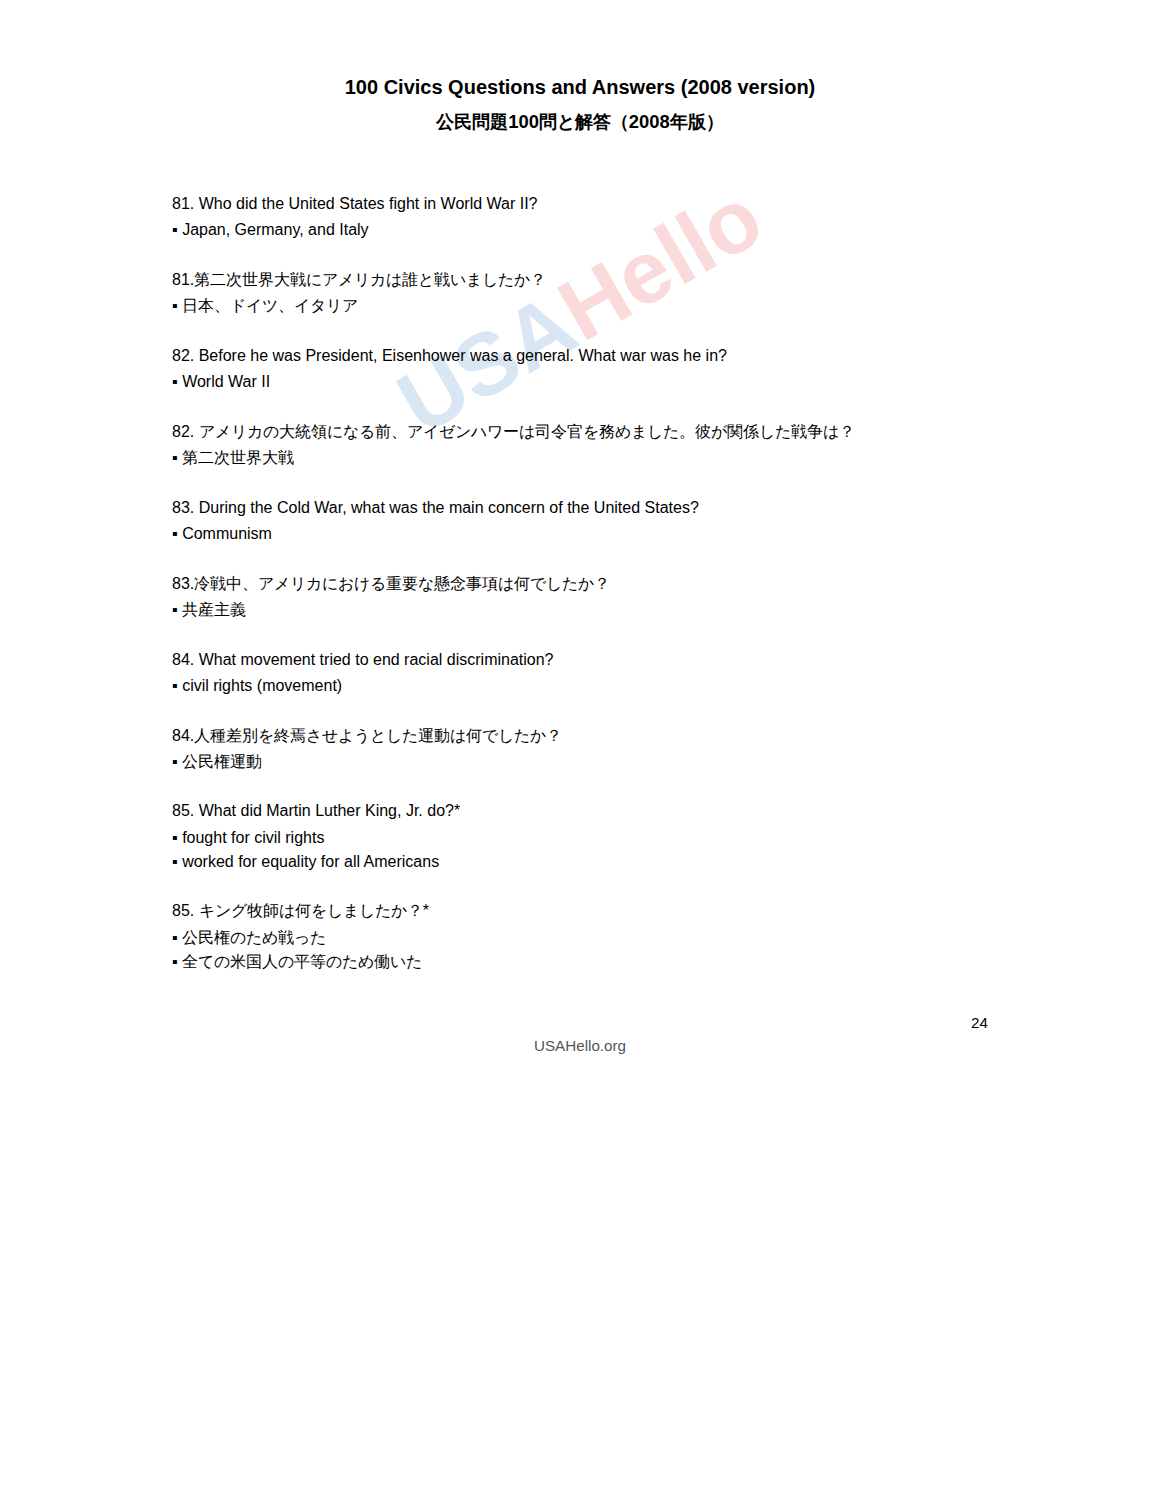USAHello
100 Civics Questions and Answers (2008 version)
公民問題100問と解答（2008年版）
81. Who did the United States fight in World War II?
Japan, Germany, and Italy
81.第二次世界大戦にアメリカは誰と戦いましたか？
日本、ドイツ、イタリア
82. Before he was President, Eisenhower was a general. What war was he in?
World War II
82. アメリカの大統領になる前、アイゼンハワーは司令官を務めました。彼が関係した戦争は？
第二次世界大戦
83. During the Cold War, what was the main concern of the United States?
Communism
83.冷戦中、アメリカにおける重要な懸念事項は何でしたか？
共産主義
84. What movement tried to end racial discrimination?
civil rights (movement)
84.人種差別を終焉させようとした運動は何でしたか？
公民権運動
85. What did Martin Luther King, Jr. do?*
fought for civil rights
worked for equality for all Americans
85. キング牧師は何をしましたか？*
公民権のため戦った
全ての米国人の平等のため働いた
24
USAHello.org